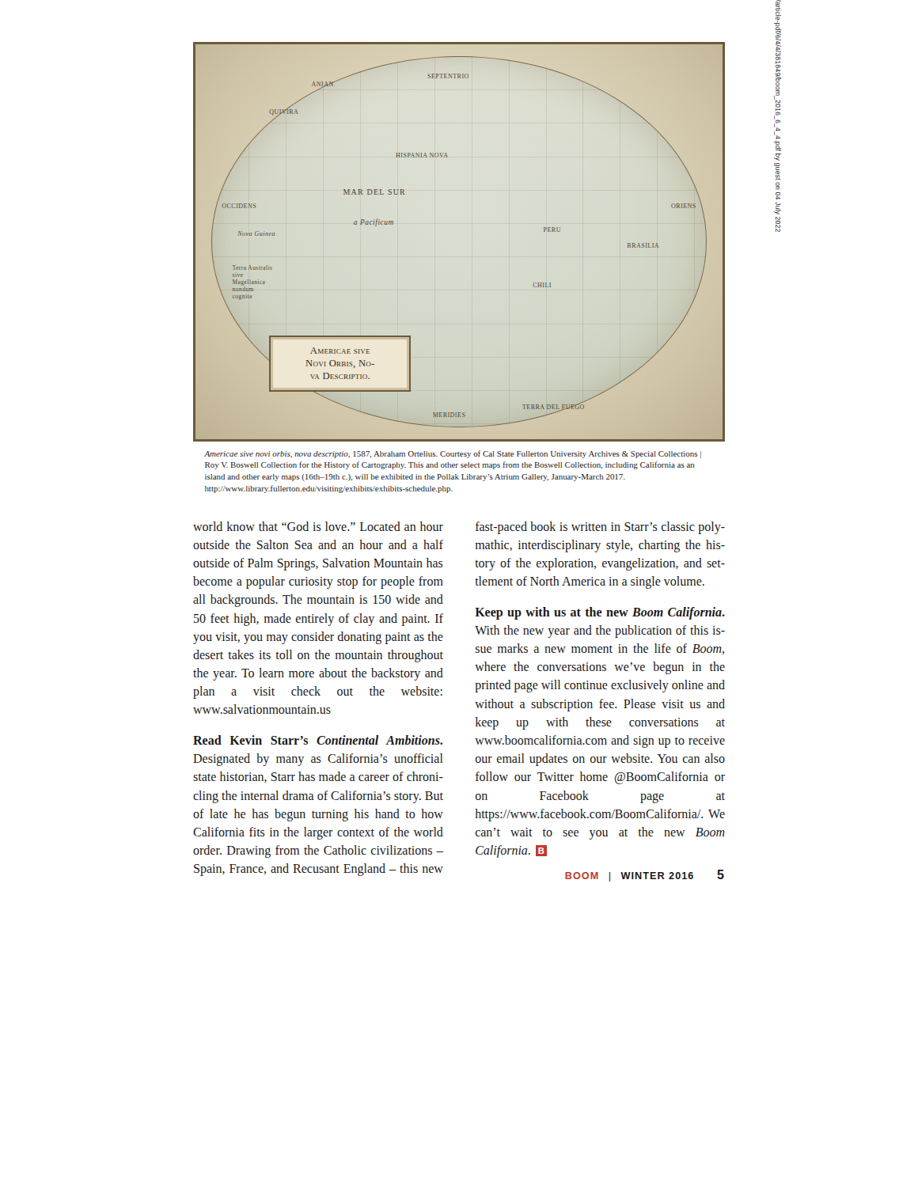Downloaded from http://online.ucpress.edu/boom/article-pdf/6/4/4/381849/boom_2016_6_4_4.pdf by guest on 04 July 2022
Septentrio Anian Quivira Hispania Nova Mar del Sur Occidens Oriens a Pacificum Nova Guinea Peru Brasilia Chili Terra Australis sive Magellanica nondum cognita Meridies Terra del Fuego
Americae sive
Novi Orbis, No‑
va Descriptio.
Americae sive novi orbis, nova descriptio, 1587, Abraham Ortelius. Courtesy of Cal State Fullerton University Archives & Special Collections | Roy V. Boswell Collection for the History of Cartography. This and other select maps from the Boswell Collection, including California as an island and other early maps (16th–19th c.), will be exhibited in the Pollak Library’s Atrium Gallery, January-March 2017. http://www.library.fullerton.edu/visiting/exhibits/exhibits-schedule.php.
world know that “God is love.” Located an hour outside the Salton Sea and an hour and a half outside of Palm Springs, Salvation Mountain has become a popular curiosity stop for people from all backgrounds. The mountain is 150 wide and 50 feet high, made entirely of clay and paint. If you visit, you may consider donating paint as the desert takes its toll on the mountain throughout the year. To learn more about the backstory and plan a visit check out the website: www.salvationmountain.us
Read Kevin Starr’s Continental Ambitions. Designated by many as California’s unofficial state historian, Starr has made a career of chronicling the internal drama of California’s story. But of late he has begun turning his hand to how California fits in the larger context of the world order. Drawing from the Catholic civilizations – Spain, France, and Recusant England – this new fast-paced book is written in Starr’s classic polymathic, interdisciplinary style, charting the history of the exploration, evangelization, and settlement of North America in a single volume.
Keep up with us at the new Boom California. With the new year and the publication of this issue marks a new moment in the life of Boom, where the conversations we’ve begun in the printed page will continue exclusively online and without a subscription fee. Please visit us and keep up with these conversations at www.boomcalifornia.com and sign up to receive our email updates on our website. You can also follow our Twitter home @BoomCalifornia or on Facebook page at https://www.facebook.com/BoomCalifornia/. We can’t wait to see you at the new Boom California. B
BOOM | WINTER 2016 5